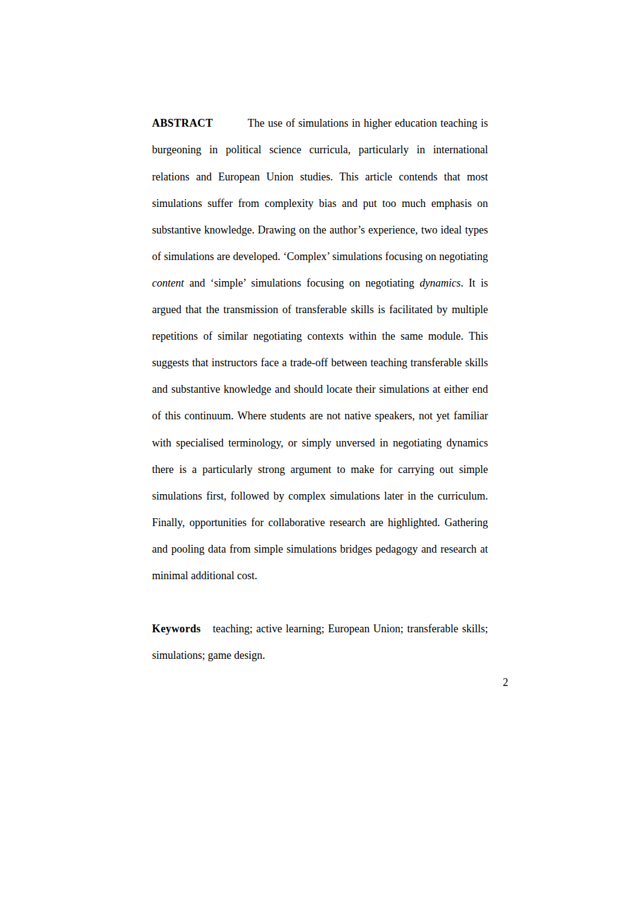ABSTRACT The use of simulations in higher education teaching is burgeoning in political science curricula, particularly in international relations and European Union studies. This article contends that most simulations suffer from complexity bias and put too much emphasis on substantive knowledge. Drawing on the author’s experience, two ideal types of simulations are developed. ‘Complex’ simulations focusing on negotiating content and ‘simple’ simulations focusing on negotiating dynamics. It is argued that the transmission of transferable skills is facilitated by multiple repetitions of similar negotiating contexts within the same module. This suggests that instructors face a trade-off between teaching transferable skills and substantive knowledge and should locate their simulations at either end of this continuum. Where students are not native speakers, not yet familiar with specialised terminology, or simply unversed in negotiating dynamics there is a particularly strong argument to make for carrying out simple simulations first, followed by complex simulations later in the curriculum. Finally, opportunities for collaborative research are highlighted. Gathering and pooling data from simple simulations bridges pedagogy and research at minimal additional cost.
Keywords teaching; active learning; European Union; transferable skills; simulations; game design.
2